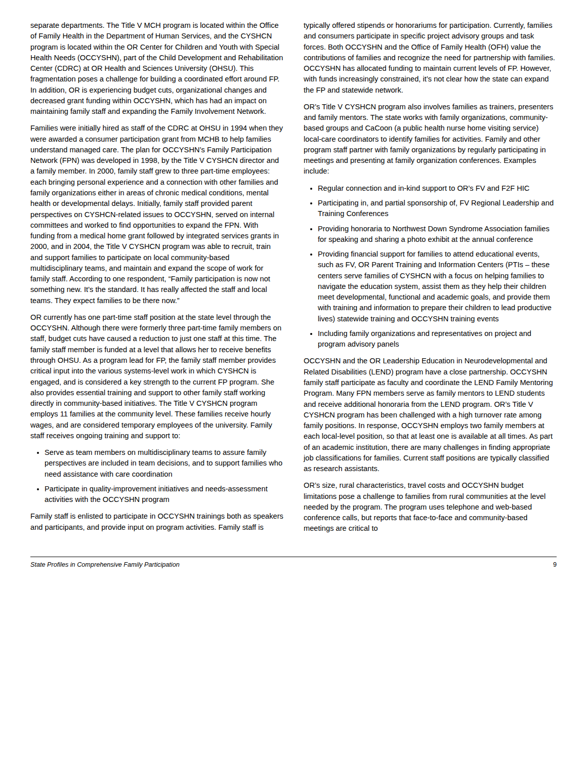separate departments. The Title V MCH program is located within the Office of Family Health in the Department of Human Services, and the CYSHCN program is located within the OR Center for Children and Youth with Special Health Needs (OCCYSHN), part of the Child Development and Rehabilitation Center (CDRC) at OR Health and Sciences University (OHSU). This fragmentation poses a challenge for building a coordinated effort around FP. In addition, OR is experiencing budget cuts, organizational changes and decreased grant funding within OCCYSHN, which has had an impact on maintaining family staff and expanding the Family Involvement Network.
Families were initially hired as staff of the CDRC at OHSU in 1994 when they were awarded a consumer participation grant from MCHB to help families understand managed care. The plan for OCCYSHN’s Family Participation Network (FPN) was developed in 1998, by the Title V CYSHCN director and a family member. In 2000, family staff grew to three part-time employees: each bringing personal experience and a connection with other families and family organizations either in areas of chronic medical conditions, mental health or developmental delays. Initially, family staff provided parent perspectives on CYSHCN-related issues to OCCYSHN, served on internal committees and worked to find opportunities to expand the FPN. With funding from a medical home grant followed by integrated services grants in 2000, and in 2004, the Title V CYSHCN program was able to recruit, train and support families to participate on local community-based multidisciplinary teams, and maintain and expand the scope of work for family staff. According to one respondent, “Family participation is now not something new. It’s the standard. It has really affected the staff and local teams. They expect families to be there now.”
OR currently has one part-time staff position at the state level through the OCCYSHN. Although there were formerly three part-time family members on staff, budget cuts have caused a reduction to just one staff at this time. The family staff member is funded at a level that allows her to receive benefits through OHSU. As a program lead for FP, the family staff member provides critical input into the various systems-level work in which CYSHCN is engaged, and is considered a key strength to the current FP program. She also provides essential training and support to other family staff working directly in community-based initiatives. The Title V CYSHCN program employs 11 families at the community level. These families receive hourly wages, and are considered temporary employees of the university. Family staff receives ongoing training and support to:
Serve as team members on multidisciplinary teams to assure family perspectives are included in team decisions, and to support families who need assistance with care coordination
Participate in quality-improvement initiatives and needs-assessment activities with the OCCYSHN program
Family staff is enlisted to participate in OCCYSHN trainings both as speakers and participants, and provide input on program activities. Family staff is typically offered stipends or honorariums for participation. Currently, families and consumers participate in specific project advisory groups and task forces. Both OCCYSHN and the Office of Family Health (OFH) value the contributions of families and recognize the need for partnership with families. OCCYSHN has allocated funding to maintain current levels of FP. However, with funds increasingly constrained, it’s not clear how the state can expand the FP and statewide network.
OR’s Title V CYSHCN program also involves families as trainers, presenters and family mentors. The state works with family organizations, community-based groups and CaCoon (a public health nurse home visiting service) local-care coordinators to identify families for activities. Family and other program staff partner with family organizations by regularly participating in meetings and presenting at family organization conferences. Examples include:
Regular connection and in-kind support to OR’s FV and F2F HIC
Participating in, and partial sponsorship of, FV Regional Leadership and Training Conferences
Providing honoraria to Northwest Down Syndrome Association families for speaking and sharing a photo exhibit at the annual conference
Providing financial support for families to attend educational events, such as FV, OR Parent Training and Information Centers (PTIs – these centers serve families of CYSHCN with a focus on helping families to navigate the education system, assist them as they help their children meet developmental, functional and academic goals, and provide them with training and information to prepare their children to lead productive lives) statewide training and OCCYSHN training events
Including family organizations and representatives on project and program advisory panels
OCCYSHN and the OR Leadership Education in Neurodevelopmental and Related Disabilities (LEND) program have a close partnership. OCCYSHN family staff participate as faculty and coordinate the LEND Family Mentoring Program. Many FPN members serve as family mentors to LEND students and receive additional honoraria from the LEND program. OR’s Title V CYSHCN program has been challenged with a high turnover rate among family positions. In response, OCCYSHN employs two family members at each local-level position, so that at least one is available at all times. As part of an academic institution, there are many challenges in finding appropriate job classifications for families. Current staff positions are typically classified as research assistants.
OR’s size, rural characteristics, travel costs and OCCYSHN budget limitations pose a challenge to families from rural communities at the level needed by the program. The program uses telephone and web-based conference calls, but reports that face-to-face and community-based meetings are critical to
State Profiles in Comprehensive Family Participation 9